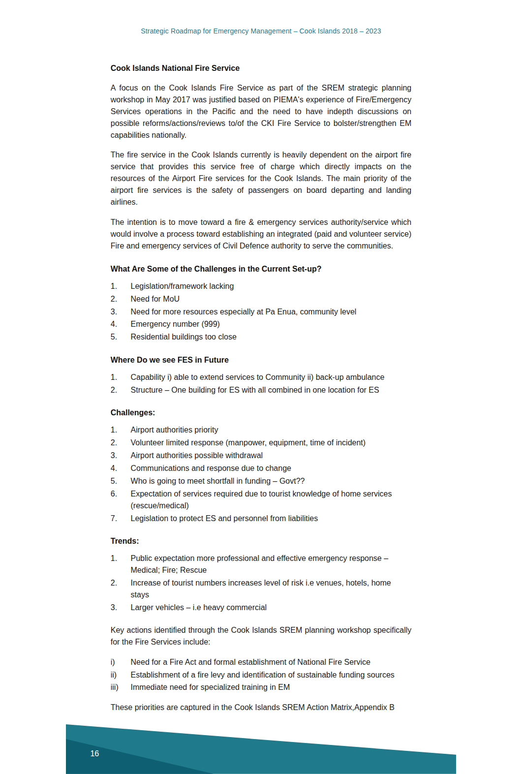Strategic Roadmap for Emergency Management – Cook Islands 2018 – 2023
Cook Islands National Fire Service
A focus on the Cook Islands Fire Service as part of the SREM strategic planning workshop in May 2017 was justified based on PIEMA's experience of Fire/Emergency Services operations in the Pacific and the need to have indepth discussions on possible reforms/actions/reviews to/of the CKI Fire Service to bolster/strengthen EM capabilities nationally.
The fire service in the Cook Islands currently is heavily dependent on the airport fire service that provides this service free of charge which directly impacts on the resources of the Airport Fire services for the Cook Islands. The main priority of the airport fire services is the safety of passengers on board departing and landing airlines.
The intention is to move toward a fire & emergency services authority/service which would involve a process toward establishing an integrated (paid and volunteer service) Fire and emergency services of Civil Defence authority to serve the communities.
What Are Some of the Challenges in the Current Set-up?
Legislation/framework lacking
Need for MoU
Need for more resources especially at Pa Enua, community level
Emergency number (999)
Residential buildings too close
Where Do we see FES in Future
Capability i) able to extend services to Community ii) back-up ambulance
Structure – One building for ES with all combined in one location for ES
Challenges:
Airport authorities priority
Volunteer limited response (manpower, equipment, time of incident)
Airport authorities possible withdrawal
Communications and response due to change
Who is going to meet shortfall in funding – Govt??
Expectation of services required due to tourist knowledge of home services (rescue/medical)
Legislation to protect ES and personnel from liabilities
Trends:
Public expectation more professional and effective emergency response – Medical; Fire; Rescue
Increase of tourist numbers increases level of risk i.e venues, hotels, home stays
Larger vehicles – i.e heavy commercial
Key actions identified through the Cook Islands SREM planning workshop specifically for the Fire Services include:
Need for a Fire Act and formal establishment of National Fire Service
Establishment of a fire levy and identification of sustainable funding sources
Immediate need for specialized training in EM
These priorities are captured in the Cook Islands SREM Action Matrix,Appendix B
16